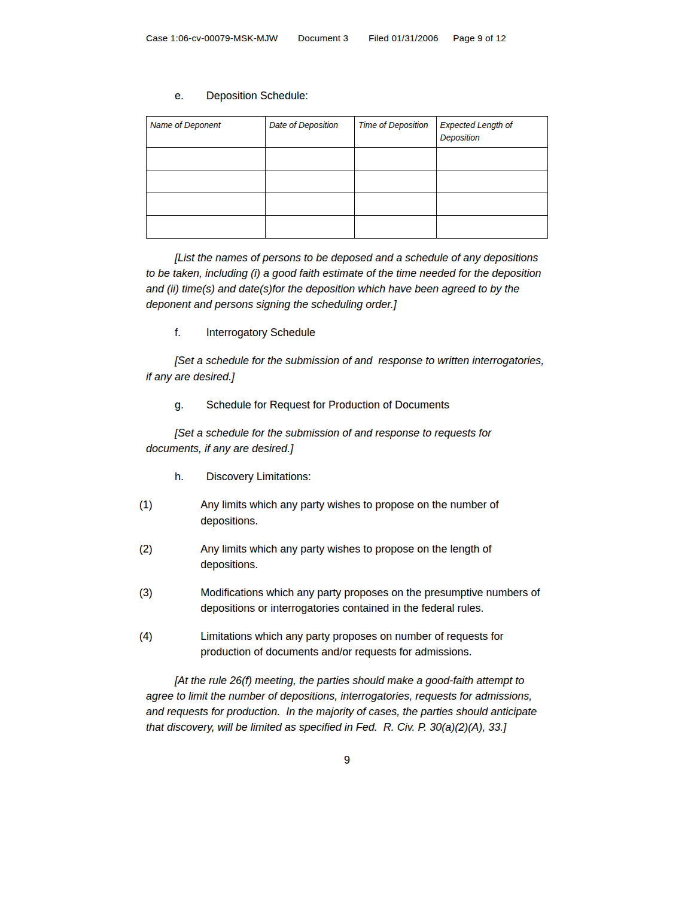Case 1:06-cv-00079-MSK-MJW Document 3 Filed 01/31/2006 Page 9 of 12
e. Deposition Schedule:
| Name of Deponent | Date of Deposition | Time of Deposition | Expected Length of Deposition |
| --- | --- | --- | --- |
[List the names of persons to be deposed and a schedule of any depositions to be taken, including (i) a good faith estimate of the time needed for the deposition and (ii) time(s) and date(s)for the deposition which have been agreed to by the deponent and persons signing the scheduling order.]
f. Interrogatory Schedule
[Set a schedule for the submission of and response to written interrogatories, if any are desired.]
g. Schedule for Request for Production of Documents
[Set a schedule for the submission of and response to requests for documents, if any are desired.]
h. Discovery Limitations:
(1) Any limits which any party wishes to propose on the number of depositions.
(2) Any limits which any party wishes to propose on the length of depositions.
(3) Modifications which any party proposes on the presumptive numbers of depositions or interrogatories contained in the federal rules.
(4) Limitations which any party proposes on number of requests for production of documents and/or requests for admissions.
[At the rule 26(f) meeting, the parties should make a good-faith attempt to agree to limit the number of depositions, interrogatories, requests for admissions, and requests for production. In the majority of cases, the parties should anticipate that discovery, will be limited as specified in Fed. R. Civ. P. 30(a)(2)(A), 33.]
9